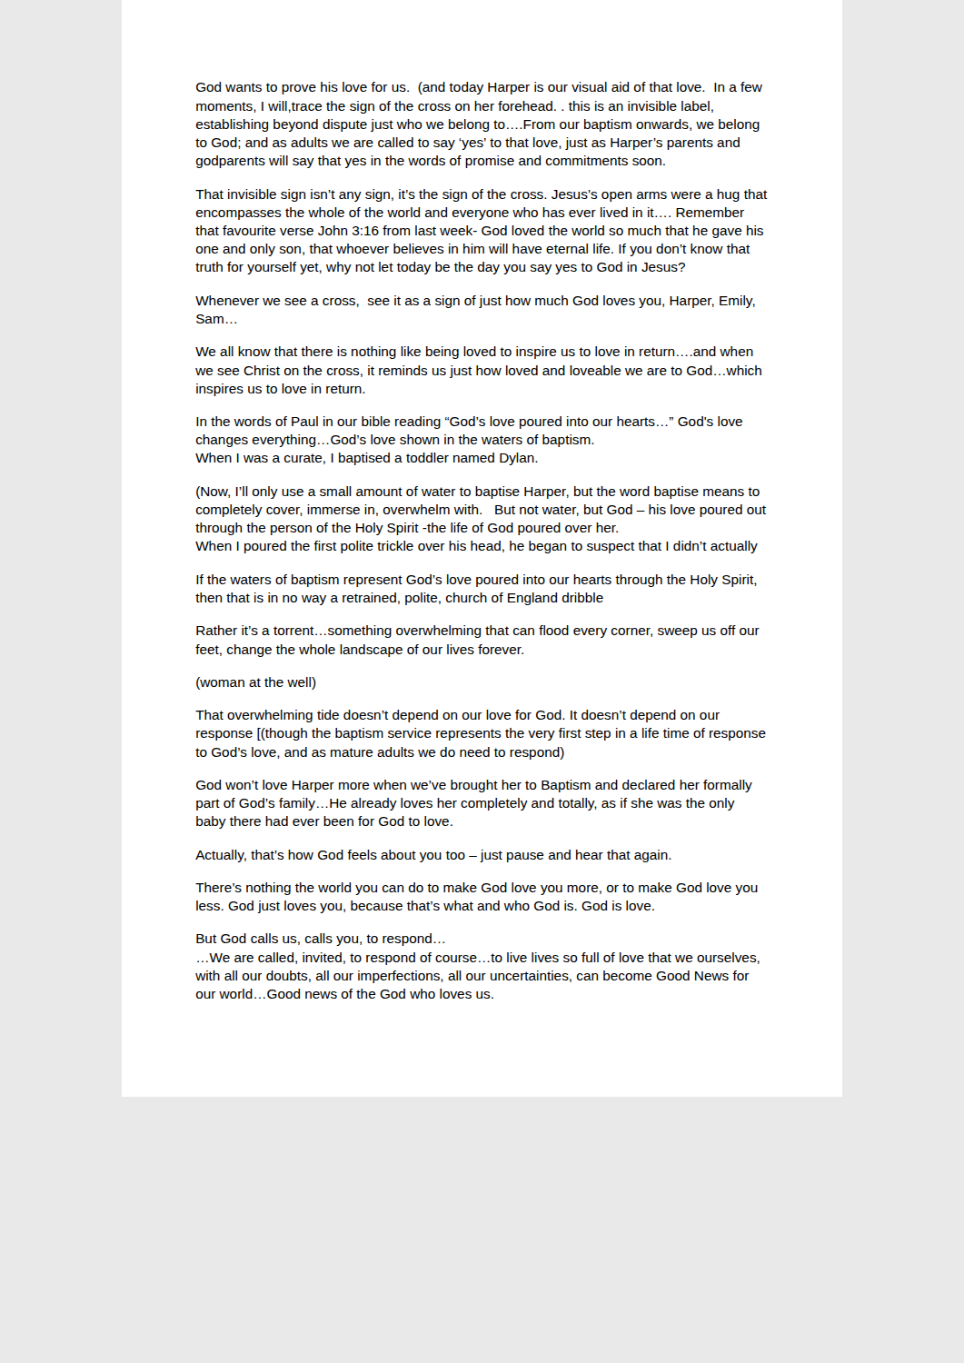God wants to prove his love for us. (and today Harper is our visual aid of that love. In a few moments, I will,trace the sign of the cross on her forehead. . this is an invisible label, establishing beyond dispute just who we belong to….From our baptism onwards, we belong to God; and as adults we are called to say ‘yes’ to that love, just as Harper’s parents and godparents will say that yes in the words of promise and commitments soon.
That invisible sign isn’t any sign, it’s the sign of the cross. Jesus’s open arms were a hug that encompasses the whole of the world and everyone who has ever lived in it…. Remember that favourite verse John 3:16 from last week- God loved the world so much that he gave his one and only son, that whoever believes in him will have eternal life. If you don’t know that truth for yourself yet, why not let today be the day you say yes to God in Jesus?
Whenever we see a cross, see it as a sign of just how much God loves you, Harper, Emily, Sam…
We all know that there is nothing like being loved to inspire us to love in return….and when we see Christ on the cross, it reminds us just how loved and loveable we are to God…which inspires us to love in return.
In the words of Paul in our bible reading “God’s love poured into our hearts…” God's love changes everything…God’s love shown in the waters of baptism.
When I was a curate, I baptised a toddler named Dylan.
(Now, I’ll only use a small amount of water to baptise Harper, but the word baptise means to completely cover, immerse in, overwhelm with. But not water, but God – his love poured out through the person of the Holy Spirit -the life of God poured over her.
When I poured the first polite trickle over his head, he began to suspect that I didn’t actually
If the waters of baptism represent God’s love poured into our hearts through the Holy Spirit, then that is in no way a retrained, polite, church of England dribble
Rather it’s a torrent…something overwhelming that can flood every corner, sweep us off our feet, change the whole landscape of our lives forever.
(woman at the well)
That overwhelming tide doesn’t depend on our love for God. It doesn’t depend on our response [(though the baptism service represents the very first step in a life time of response to God’s love, and as mature adults we do need to respond)
God won’t love Harper more when we’ve brought her to Baptism and declared her formally part of God’s family…He already loves her completely and totally, as if she was the only baby there had ever been for God to love.
Actually, that’s how God feels about you too – just pause and hear that again.
There’s nothing the world you can do to make God love you more, or to make God love you less. God just loves you, because that’s what and who God is. God is love.
But God calls us, calls you, to respond…
…We are called, invited, to respond of course…to live lives so full of love that we ourselves, with all our doubts, all our imperfections, all our uncertainties, can become Good News for our world…Good news of the God who loves us.